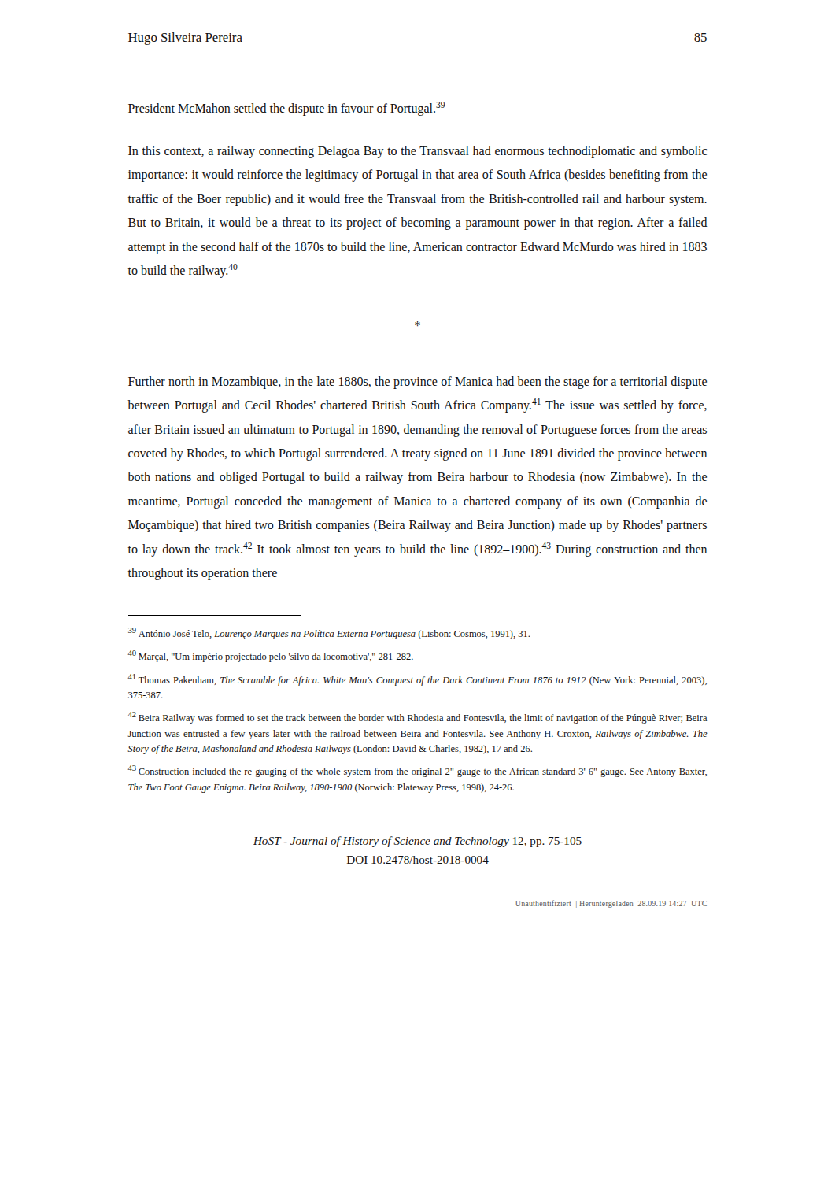Hugo Silveira Pereira 85
President McMahon settled the dispute in favour of Portugal.39
In this context, a railway connecting Delagoa Bay to the Transvaal had enormous technodiplomatic and symbolic importance: it would reinforce the legitimacy of Portugal in that area of South Africa (besides benefiting from the traffic of the Boer republic) and it would free the Transvaal from the British-controlled rail and harbour system. But to Britain, it would be a threat to its project of becoming a paramount power in that region. After a failed attempt in the second half of the 1870s to build the line, American contractor Edward McMurdo was hired in 1883 to build the railway.40
*
Further north in Mozambique, in the late 1880s, the province of Manica had been the stage for a territorial dispute between Portugal and Cecil Rhodes' chartered British South Africa Company.41 The issue was settled by force, after Britain issued an ultimatum to Portugal in 1890, demanding the removal of Portuguese forces from the areas coveted by Rhodes, to which Portugal surrendered. A treaty signed on 11 June 1891 divided the province between both nations and obliged Portugal to build a railway from Beira harbour to Rhodesia (now Zimbabwe). In the meantime, Portugal conceded the management of Manica to a chartered company of its own (Companhia de Moçambique) that hired two British companies (Beira Railway and Beira Junction) made up by Rhodes' partners to lay down the track.42 It took almost ten years to build the line (1892–1900).43 During construction and then throughout its operation there
39 António José Telo, Lourenço Marques na Política Externa Portuguesa (Lisbon: Cosmos, 1991), 31.
40 Marçal, "Um império projectado pelo 'silvo da locomotiva'," 281-282.
41 Thomas Pakenham, The Scramble for Africa. White Man's Conquest of the Dark Continent From 1876 to 1912 (New York: Perennial, 2003), 375-387.
42 Beira Railway was formed to set the track between the border with Rhodesia and Fontesvila, the limit of navigation of the Púnguè River; Beira Junction was entrusted a few years later with the railroad between Beira and Fontesvila. See Anthony H. Croxton, Railways of Zimbabwe. The Story of the Beira, Mashonaland and Rhodesia Railways (London: David & Charles, 1982), 17 and 26.
43 Construction included the re-gauging of the whole system from the original 2" gauge to the African standard 3' 6" gauge. See Antony Baxter, The Two Foot Gauge Enigma. Beira Railway, 1890-1900 (Norwich: Plateway Press, 1998), 24-26.
HoST - Journal of History of Science and Technology 12, pp. 75-105
DOI 10.2478/host-2018-0004
Unauthentifiziert | Heruntergeladen 28.09.19 14:27 UTC